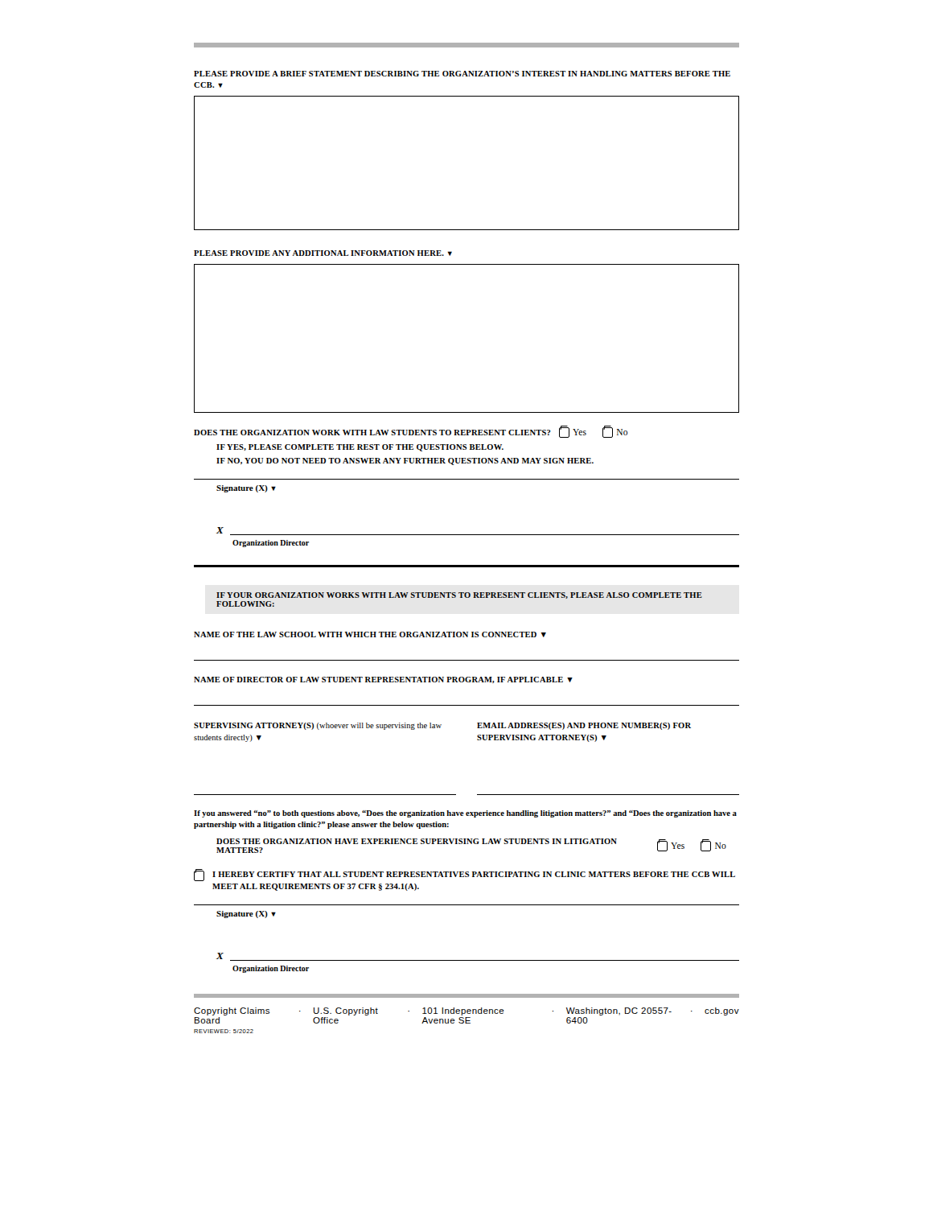Please provide a brief statement describing the organization’s interest in handling matters before the CCB. ▼
Please provide any additional information here. ▼
Does the organization work with law students to represent clients? Yes No
If yes, please complete the rest of the questions below.
If no, you do not need to answer any further questions and may sign here.
Signature (X) ▼
X
Organization Director
If your organization works with law students to represent clients, please also complete the following:
Name of the law school with which the organization is connected ▼
Name of director of law student representation program, if applicable ▼
Supervising attorney(s) (whoever will be supervising the law students directly) ▼
Email address(es) and phone number(s) for supervising attorney(s) ▼
If you answered “no” to both questions above, “Does the organization have experience handling litigation matters?” and “Does the organization have a partnership with a litigation clinic?” please answer the below question:
Does the organization have experience supervising law students in litigation matters? Yes No
I hereby certify that all student representatives participating in clinic matters before the CCB will meet all requirements of 37 CFR § 234.1(a).
Signature (X) ▼
X
Organization Director
Copyright Claims Board · U.S. Copyright Office · 101 Independence Avenue SE · Washington, DC 20557-6400 · ccb.gov
Reviewed: 5/2022